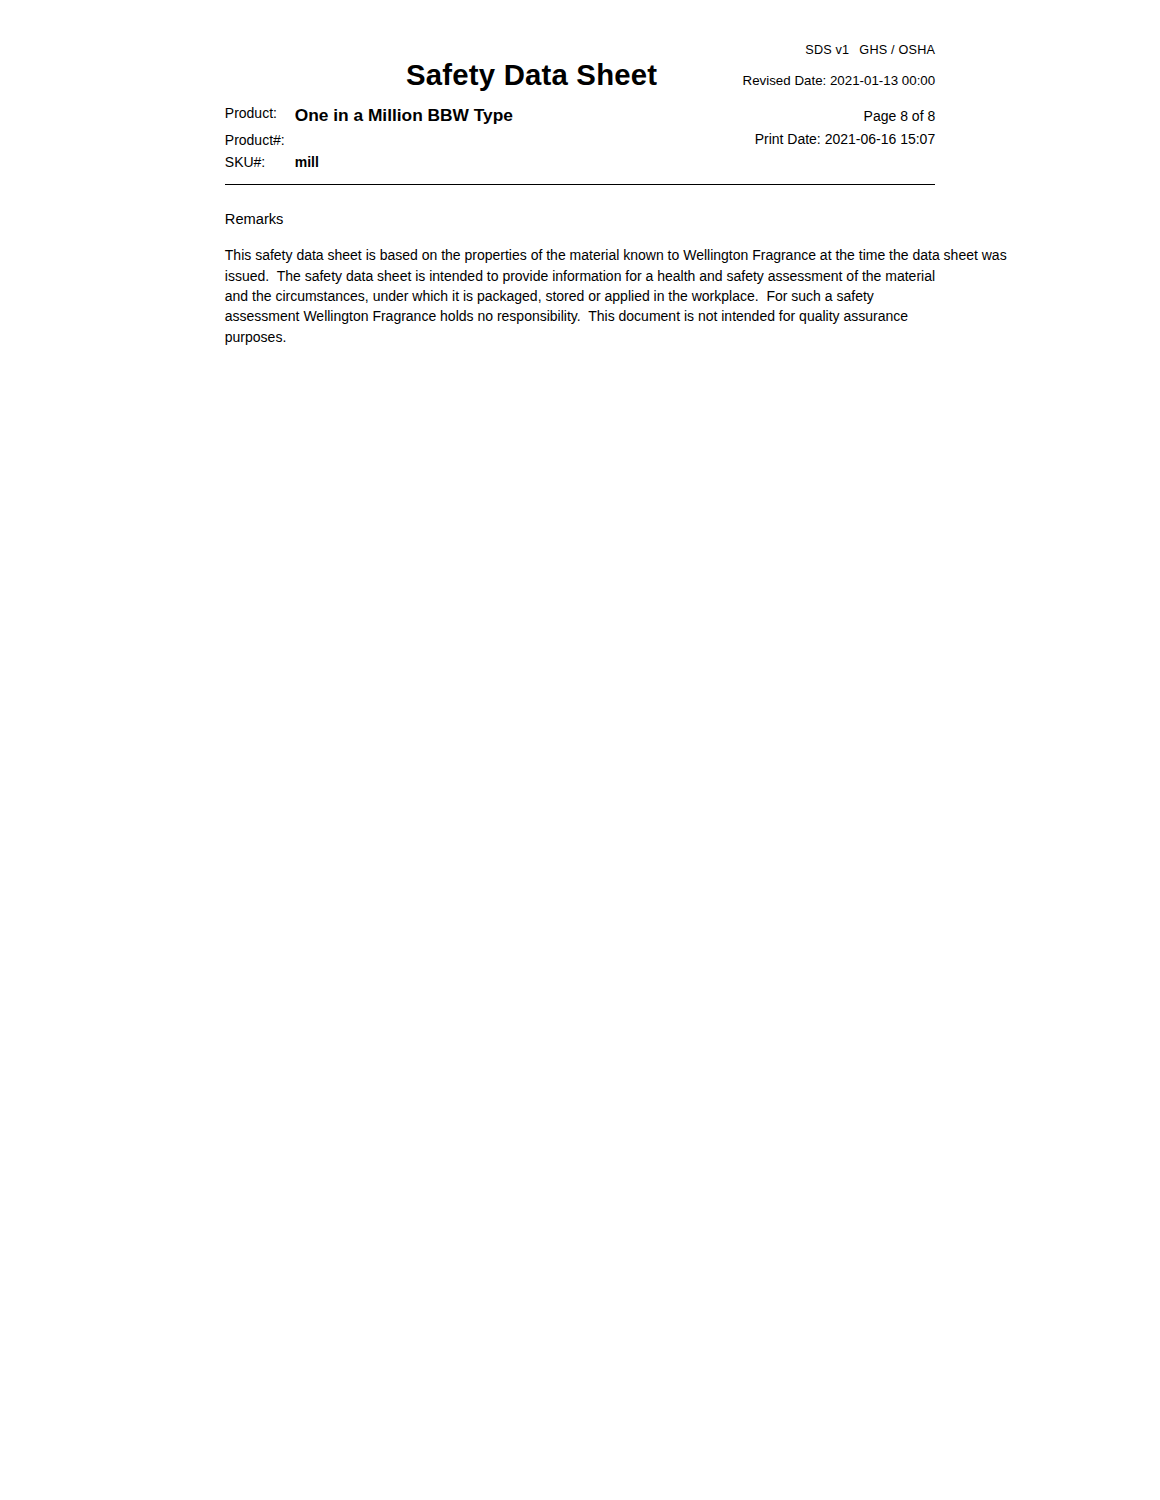SDS v1 GHS / OSHA
Safety Data Sheet
Revised Date: 2021-01-13 00:00
Product:
One in a Million BBW Type
Product#:
SKU#:
mill
Page 8 of 8
Print Date: 2021-06-16 15:07
Remarks
This safety data sheet is based on the properties of the material known to Wellington Fragrance at the time the data sheet was
issued. The safety data sheet is intended to provide information for a health and safety assessment of the material and the circumstances, under which it is packaged, stored or applied in the workplace. For such a safety assessment Wellington Fragrance holds no responsibility. This document is not intended for quality assurance purposes.